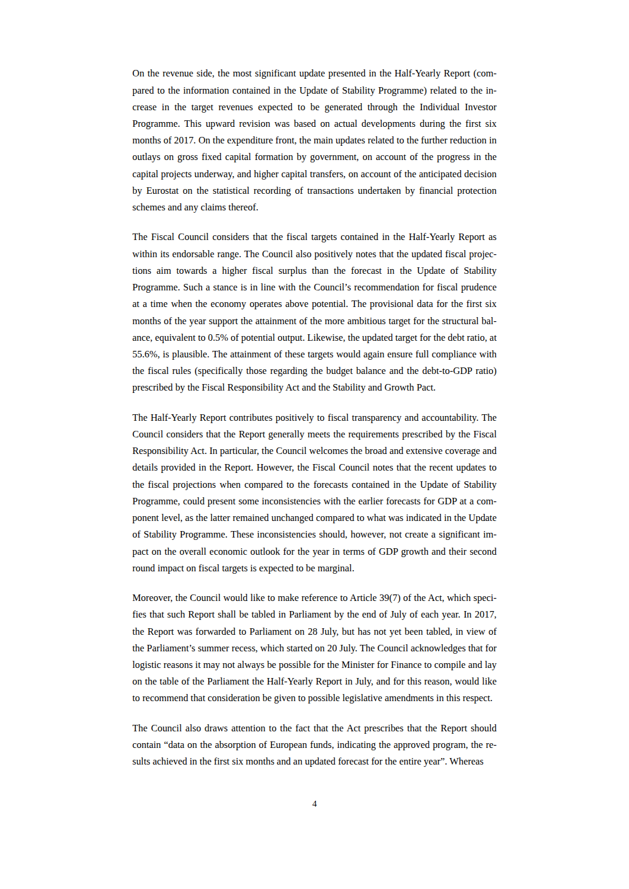On the revenue side, the most significant update presented in the Half-Yearly Report (compared to the information contained in the Update of Stability Programme) related to the increase in the target revenues expected to be generated through the Individual Investor Programme. This upward revision was based on actual developments during the first six months of 2017. On the expenditure front, the main updates related to the further reduction in outlays on gross fixed capital formation by government, on account of the progress in the capital projects underway, and higher capital transfers, on account of the anticipated decision by Eurostat on the statistical recording of transactions undertaken by financial protection schemes and any claims thereof.
The Fiscal Council considers that the fiscal targets contained in the Half-Yearly Report as within its endorsable range. The Council also positively notes that the updated fiscal projections aim towards a higher fiscal surplus than the forecast in the Update of Stability Programme. Such a stance is in line with the Council’s recommendation for fiscal prudence at a time when the economy operates above potential. The provisional data for the first six months of the year support the attainment of the more ambitious target for the structural balance, equivalent to 0.5% of potential output. Likewise, the updated target for the debt ratio, at 55.6%, is plausible. The attainment of these targets would again ensure full compliance with the fiscal rules (specifically those regarding the budget balance and the debt-to-GDP ratio) prescribed by the Fiscal Responsibility Act and the Stability and Growth Pact.
The Half-Yearly Report contributes positively to fiscal transparency and accountability. The Council considers that the Report generally meets the requirements prescribed by the Fiscal Responsibility Act. In particular, the Council welcomes the broad and extensive coverage and details provided in the Report. However, the Fiscal Council notes that the recent updates to the fiscal projections when compared to the forecasts contained in the Update of Stability Programme, could present some inconsistencies with the earlier forecasts for GDP at a component level, as the latter remained unchanged compared to what was indicated in the Update of Stability Programme. These inconsistencies should, however, not create a significant impact on the overall economic outlook for the year in terms of GDP growth and their second round impact on fiscal targets is expected to be marginal.
Moreover, the Council would like to make reference to Article 39(7) of the Act, which specifies that such Report shall be tabled in Parliament by the end of July of each year. In 2017, the Report was forwarded to Parliament on 28 July, but has not yet been tabled, in view of the Parliament’s summer recess, which started on 20 July. The Council acknowledges that for logistic reasons it may not always be possible for the Minister for Finance to compile and lay on the table of the Parliament the Half-Yearly Report in July, and for this reason, would like to recommend that consideration be given to possible legislative amendments in this respect.
The Council also draws attention to the fact that the Act prescribes that the Report should contain “data on the absorption of European funds, indicating the approved program, the results achieved in the first six months and an updated forecast for the entire year”. Whereas
4